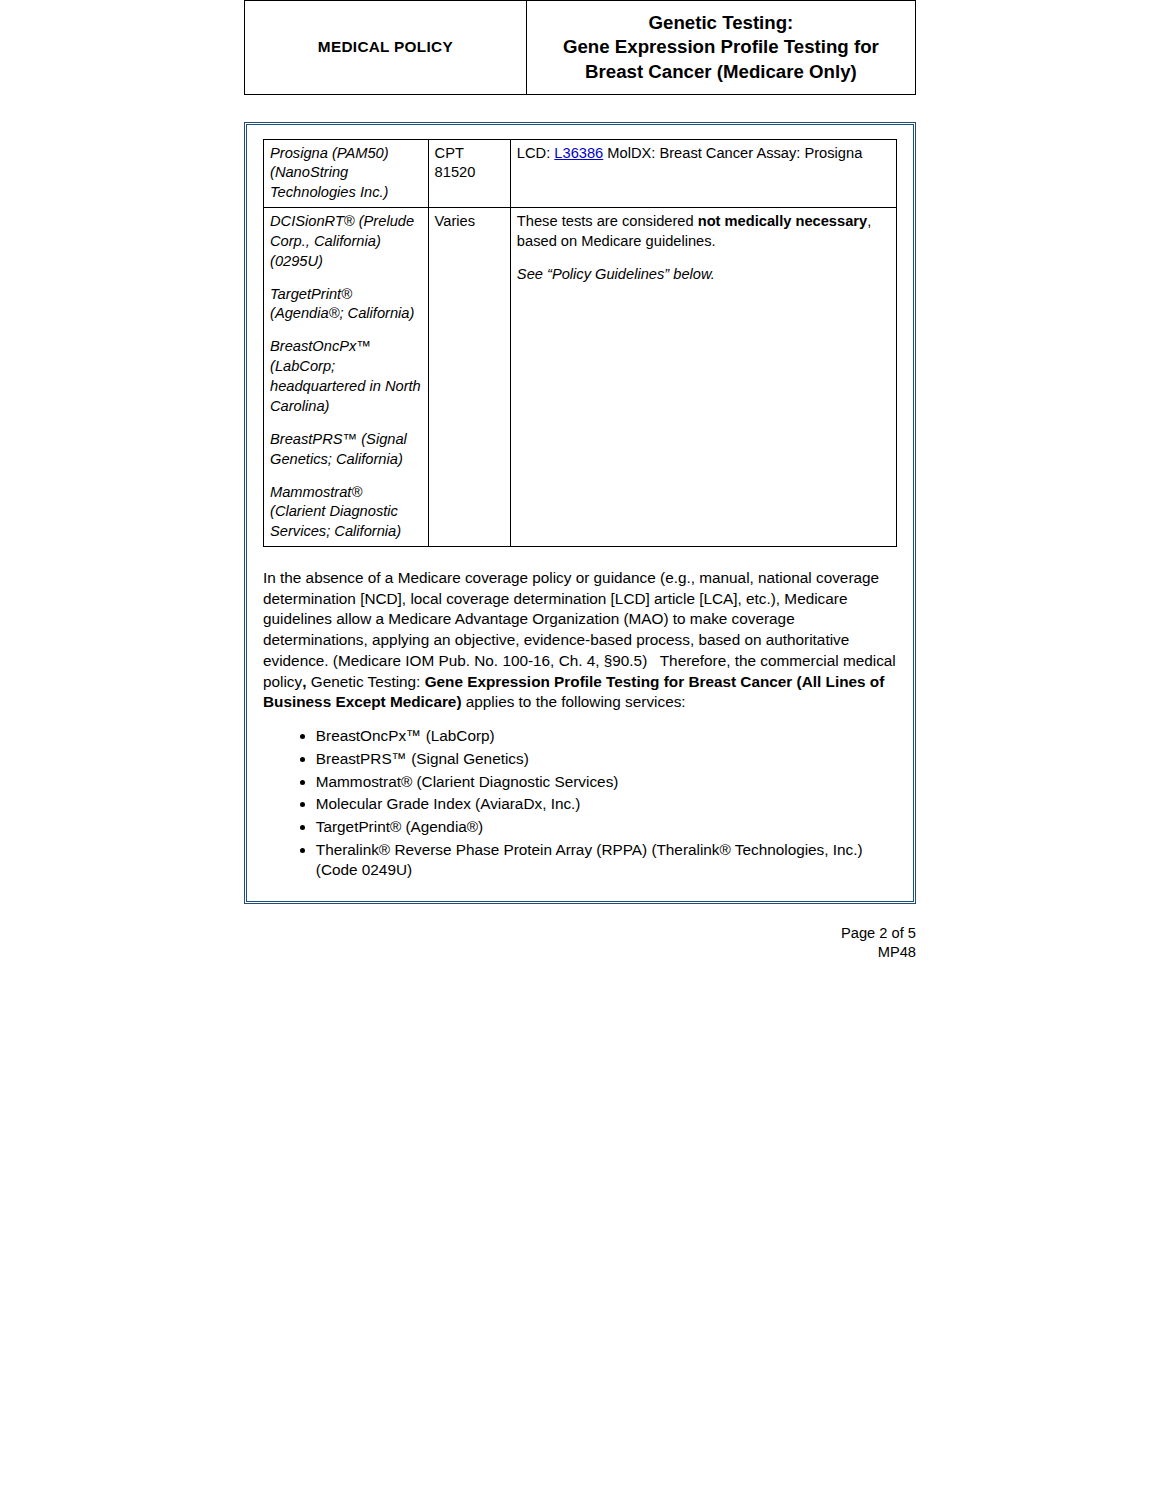| MEDICAL POLICY | Genetic Testing: Gene Expression Profile Testing for Breast Cancer (Medicare Only) |
| Prosigna (PAM50) (NanoString Technologies Inc.) | CPT 81520 | LCD: L36386 MolDX: Breast Cancer Assay: Prosigna |
| DCISionRT® (Prelude Corp., California) (0295U) TargetPrint® (Agendia®; California) BreastOncPx™ (LabCorp; headquartered in North Carolina) BreastPRS™ (Signal Genetics; California) Mammostrat® (Clarient Diagnostic Services; California) | Varies | These tests are considered not medically necessary , based on Medicare guidelines. See “Policy Guidelines” below. |
In the absence of a Medicare coverage policy or guidance (e.g., manual, national coverage determination [NCD], local coverage determination [LCD] article [LCA], etc.), Medicare guidelines allow a Medicare Advantage Organization (MAO) to make coverage determinations, applying an objective, evidence-based process, based on authoritative evidence. (Medicare IOM Pub. No. 100-16, Ch. 4, §90.5) Therefore, the commercial medical policy, Genetic Testing: Gene Expression Profile Testing for Breast Cancer (All Lines of Business Except Medicare) applies to the following services:
BreastOncPx™ (LabCorp)
BreastPRS™ (Signal Genetics)
Mammostrat® (Clarient Diagnostic Services)
Molecular Grade Index (AviaraDx, Inc.)
TargetPrint® (Agendia®)
Theralink® Reverse Phase Protein Array (RPPA) (Theralink® Technologies, Inc.) (Code 0249U)
Page 2 of 5
MP48